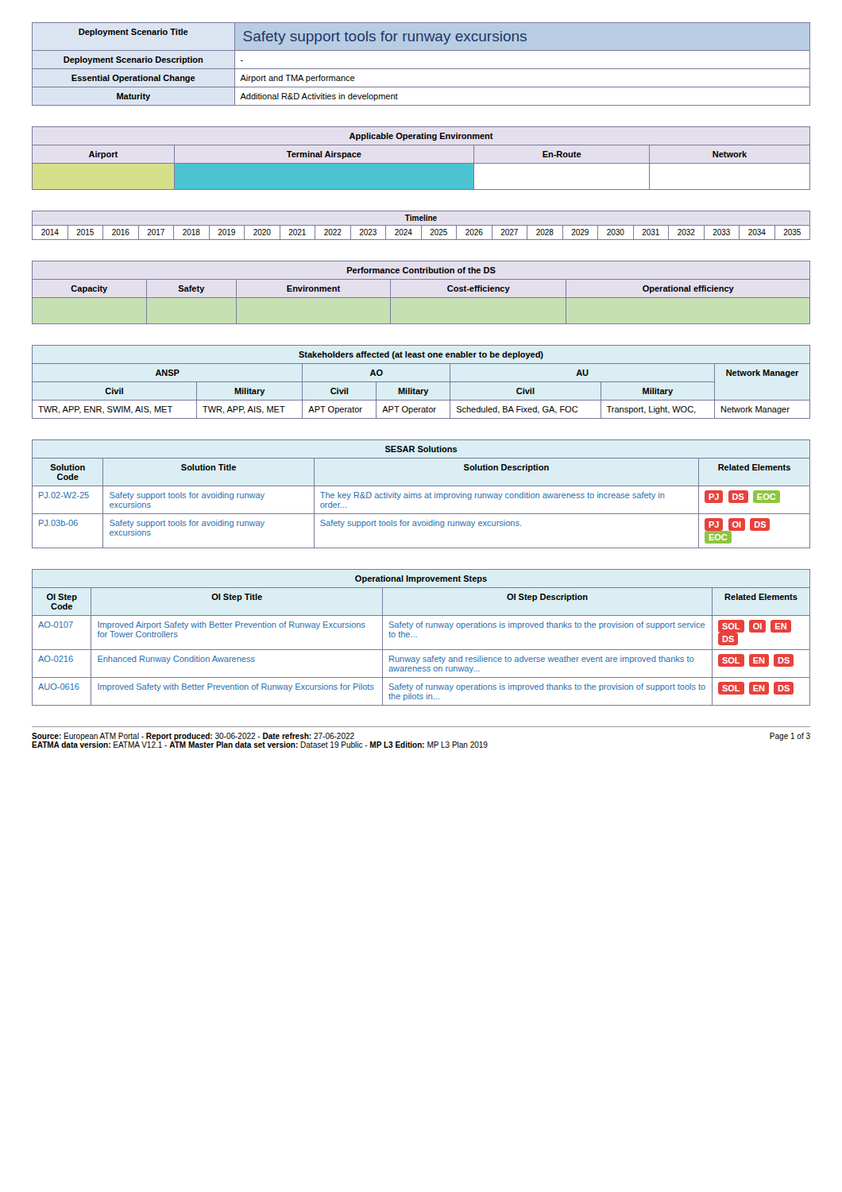| Deployment Scenario Title | Safety support tools for runway excursions |
| Deployment Scenario Description | - |
| Essential Operational Change | Airport and TMA performance |
| Maturity | Additional R&D Activities in development |
| Applicable Operating Environment |
| Airport | Terminal Airspace | En-Route | Network |
| Timeline |
| 2014 | 2015 | 2016 | 2017 | 2018 | 2019 | 2020 | 2021 | 2022 | 2023 | 2024 | 2025 | 2026 | 2027 | 2028 | 2029 | 2030 | 2031 | 2032 | 2033 | 2034 | 2035 |
| Performance Contribution of the DS |
| Capacity | Safety | Environment | Cost-efficiency | Operational efficiency |
| Stakeholders affected (at least one enabler to be deployed) |
| ANSP | AO | AU | Network Manager |
| Civil | Military | Civil | Military | Civil | Military |
| TWR, APP, ENR, SWIM, AIS, MET | TWR, APP, AIS, MET | APT Operator | APT Operator | Scheduled, BA Fixed, GA, FOC | Transport, Light, WOC, | Network Manager |
| SESAR Solutions |
| Solution Code | Solution Title | Solution Description | Related Elements |
| PJ.02-W2-25 | Safety support tools for avoiding runway excursions | The key R&D activity aims at improving runway condition awareness to increase safety in order... | PJ DS EOC |
| PJ.03b-06 | Safety support tools for avoiding runway excursions | Safety support tools for avoiding runway excursions. | PJ OI DS EOC |
| Operational Improvement Steps |
| OI Step Code | OI Step Title | OI Step Description | Related Elements |
| AO-0107 | Improved Airport Safety with Better Prevention of Runway Excursions for Tower Controllers | Safety of runway operations is improved thanks to the provision of support service to the... | SOL OI EN DS |
| AO-0216 | Enhanced Runway Condition Awareness | Runway safety and resilience to adverse weather event are improved thanks to awareness on runway... | SOL EN DS |
| AUO-0616 | Improved Safety with Better Prevention of Runway Excursions for Pilots | Safety of runway operations is improved thanks to the provision of support tools to the pilots in... | SOL EN DS |
Source: European ATM Portal - Report produced: 30-06-2022 - Date refresh: 27-06-2022
EATMA data version: EATMA V12.1 - ATM Master Plan data set version: Dataset 19 Public - MP L3 Edition: MP L3 Plan 2019
Page 1 of 3